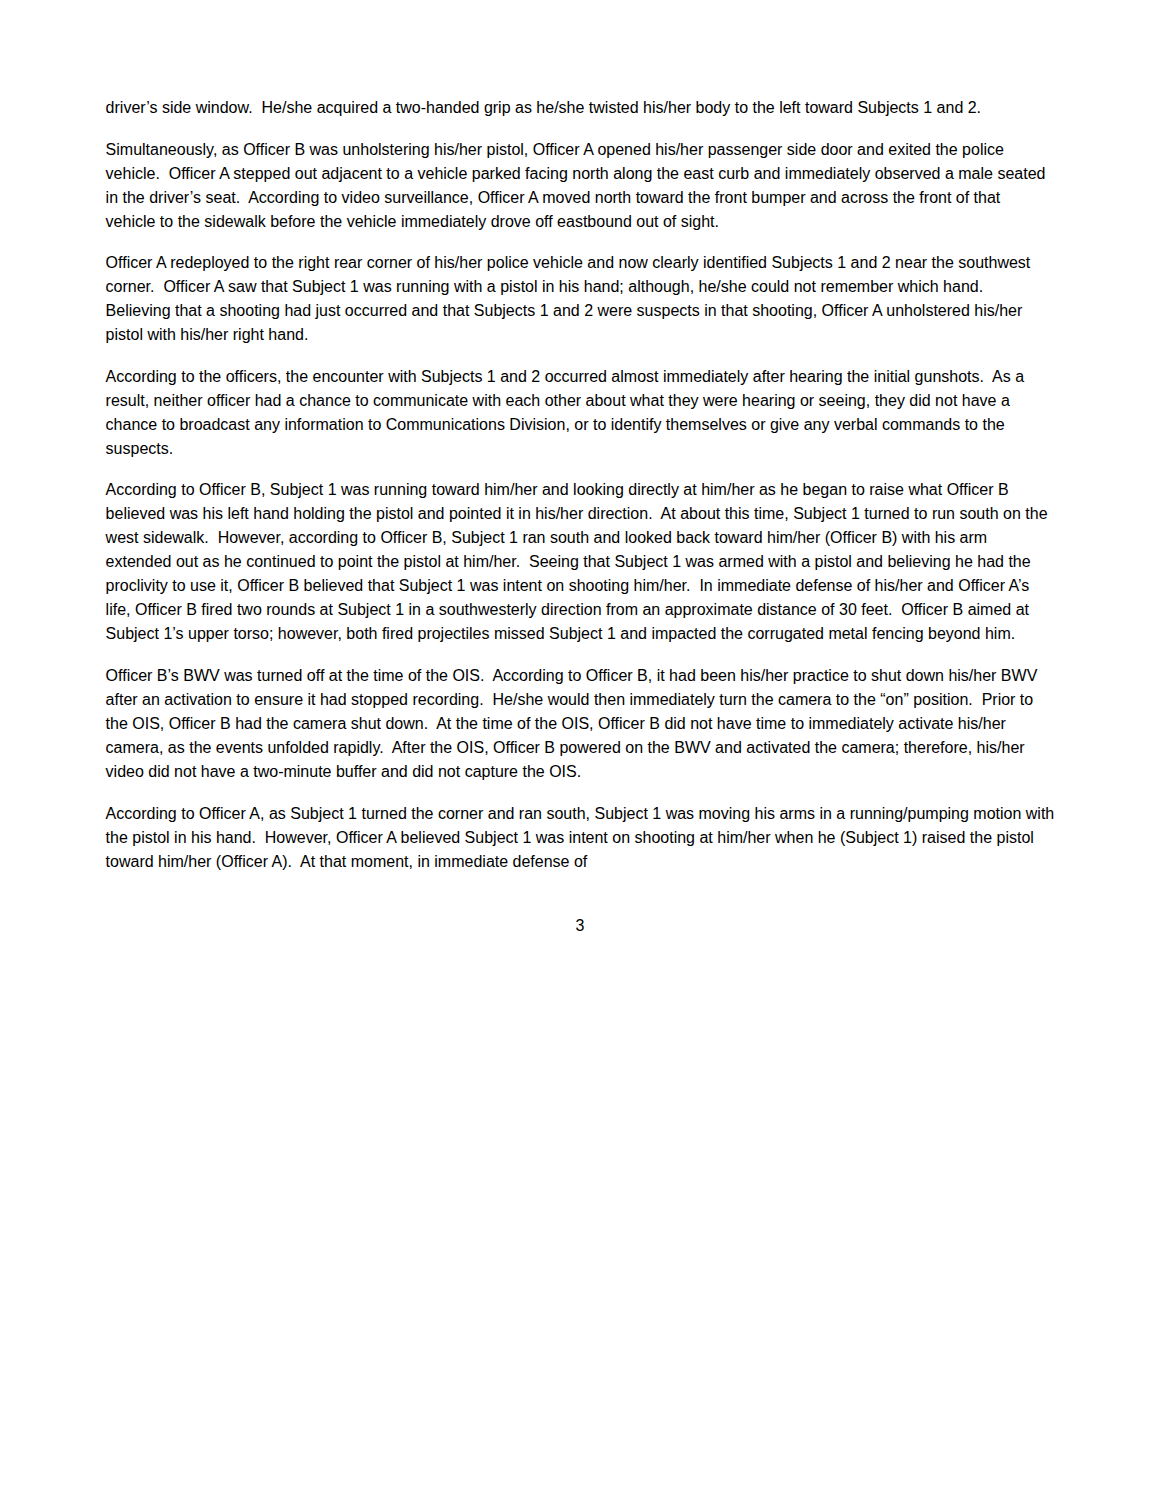driver’s side window. He/she acquired a two-handed grip as he/she twisted his/her body to the left toward Subjects 1 and 2.
Simultaneously, as Officer B was unholstering his/her pistol, Officer A opened his/her passenger side door and exited the police vehicle. Officer A stepped out adjacent to a vehicle parked facing north along the east curb and immediately observed a male seated in the driver’s seat. According to video surveillance, Officer A moved north toward the front bumper and across the front of that vehicle to the sidewalk before the vehicle immediately drove off eastbound out of sight.
Officer A redeployed to the right rear corner of his/her police vehicle and now clearly identified Subjects 1 and 2 near the southwest corner. Officer A saw that Subject 1 was running with a pistol in his hand; although, he/she could not remember which hand. Believing that a shooting had just occurred and that Subjects 1 and 2 were suspects in that shooting, Officer A unholstered his/her pistol with his/her right hand.
According to the officers, the encounter with Subjects 1 and 2 occurred almost immediately after hearing the initial gunshots. As a result, neither officer had a chance to communicate with each other about what they were hearing or seeing, they did not have a chance to broadcast any information to Communications Division, or to identify themselves or give any verbal commands to the suspects.
According to Officer B, Subject 1 was running toward him/her and looking directly at him/her as he began to raise what Officer B believed was his left hand holding the pistol and pointed it in his/her direction. At about this time, Subject 1 turned to run south on the west sidewalk. However, according to Officer B, Subject 1 ran south and looked back toward him/her (Officer B) with his arm extended out as he continued to point the pistol at him/her. Seeing that Subject 1 was armed with a pistol and believing he had the proclivity to use it, Officer B believed that Subject 1 was intent on shooting him/her. In immediate defense of his/her and Officer A’s life, Officer B fired two rounds at Subject 1 in a southwesterly direction from an approximate distance of 30 feet. Officer B aimed at Subject 1’s upper torso; however, both fired projectiles missed Subject 1 and impacted the corrugated metal fencing beyond him.
Officer B’s BWV was turned off at the time of the OIS. According to Officer B, it had been his/her practice to shut down his/her BWV after an activation to ensure it had stopped recording. He/she would then immediately turn the camera to the “on” position. Prior to the OIS, Officer B had the camera shut down. At the time of the OIS, Officer B did not have time to immediately activate his/her camera, as the events unfolded rapidly. After the OIS, Officer B powered on the BWV and activated the camera; therefore, his/her video did not have a two-minute buffer and did not capture the OIS.
According to Officer A, as Subject 1 turned the corner and ran south, Subject 1 was moving his arms in a running/pumping motion with the pistol in his hand. However, Officer A believed Subject 1 was intent on shooting at him/her when he (Subject 1) raised the pistol toward him/her (Officer A). At that moment, in immediate defense of
3